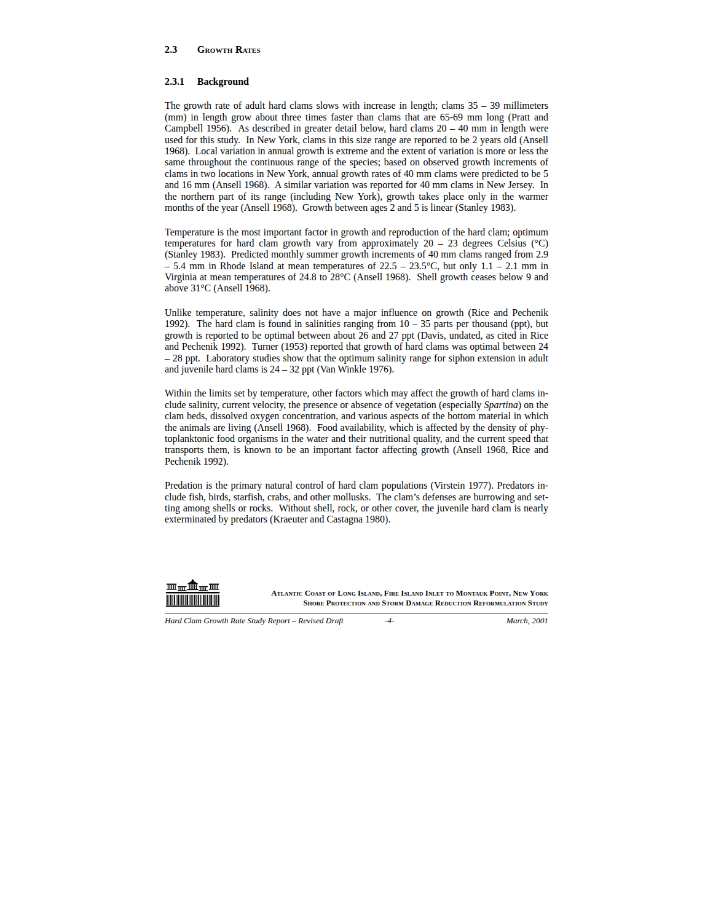2.3 Growth Rates
2.3.1 Background
The growth rate of adult hard clams slows with increase in length; clams 35 – 39 millimeters (mm) in length grow about three times faster than clams that are 65-69 mm long (Pratt and Campbell 1956). As described in greater detail below, hard clams 20 – 40 mm in length were used for this study. In New York, clams in this size range are reported to be 2 years old (Ansell 1968). Local variation in annual growth is extreme and the extent of variation is more or less the same throughout the continuous range of the species; based on observed growth increments of clams in two locations in New York, annual growth rates of 40 mm clams were predicted to be 5 and 16 mm (Ansell 1968). A similar variation was reported for 40 mm clams in New Jersey. In the northern part of its range (including New York), growth takes place only in the warmer months of the year (Ansell 1968). Growth between ages 2 and 5 is linear (Stanley 1983).
Temperature is the most important factor in growth and reproduction of the hard clam; optimum temperatures for hard clam growth vary from approximately 20 – 23 degrees Celsius (°C) (Stanley 1983). Predicted monthly summer growth increments of 40 mm clams ranged from 2.9 – 5.4 mm in Rhode Island at mean temperatures of 22.5 – 23.5°C, but only 1.1 – 2.1 mm in Virginia at mean temperatures of 24.8 to 28°C (Ansell 1968). Shell growth ceases below 9 and above 31°C (Ansell 1968).
Unlike temperature, salinity does not have a major influence on growth (Rice and Pechenik 1992). The hard clam is found in salinities ranging from 10 – 35 parts per thousand (ppt), but growth is reported to be optimal between about 26 and 27 ppt (Davis, undated, as cited in Rice and Pechenik 1992). Turner (1953) reported that growth of hard clams was optimal between 24 – 28 ppt. Laboratory studies show that the optimum salinity range for siphon extension in adult and juvenile hard clams is 24 – 32 ppt (Van Winkle 1976).
Within the limits set by temperature, other factors which may affect the growth of hard clams include salinity, current velocity, the presence or absence of vegetation (especially Spartina) on the clam beds, dissolved oxygen concentration, and various aspects of the bottom material in which the animals are living (Ansell 1968). Food availability, which is affected by the density of phytoplanktonic food organisms in the water and their nutritional quality, and the current speed that transports them, is known to be an important factor affecting growth (Ansell 1968, Rice and Pechenik 1992).
Predation is the primary natural control of hard clam populations (Virstein 1977). Predators include fish, birds, starfish, crabs, and other mollusks. The clam’s defenses are burrowing and setting among shells or rocks. Without shell, rock, or other cover, the juvenile hard clam is nearly exterminated by predators (Kraeuter and Castagna 1980).
Atlantic Coast of Long Island, Fire Island Inlet to Montauk Point, New York
Shore Protection and Storm Damage Reduction Reformulation Study
Hard Clam Growth Rate Study Report – Revised Draft -4- March, 2001